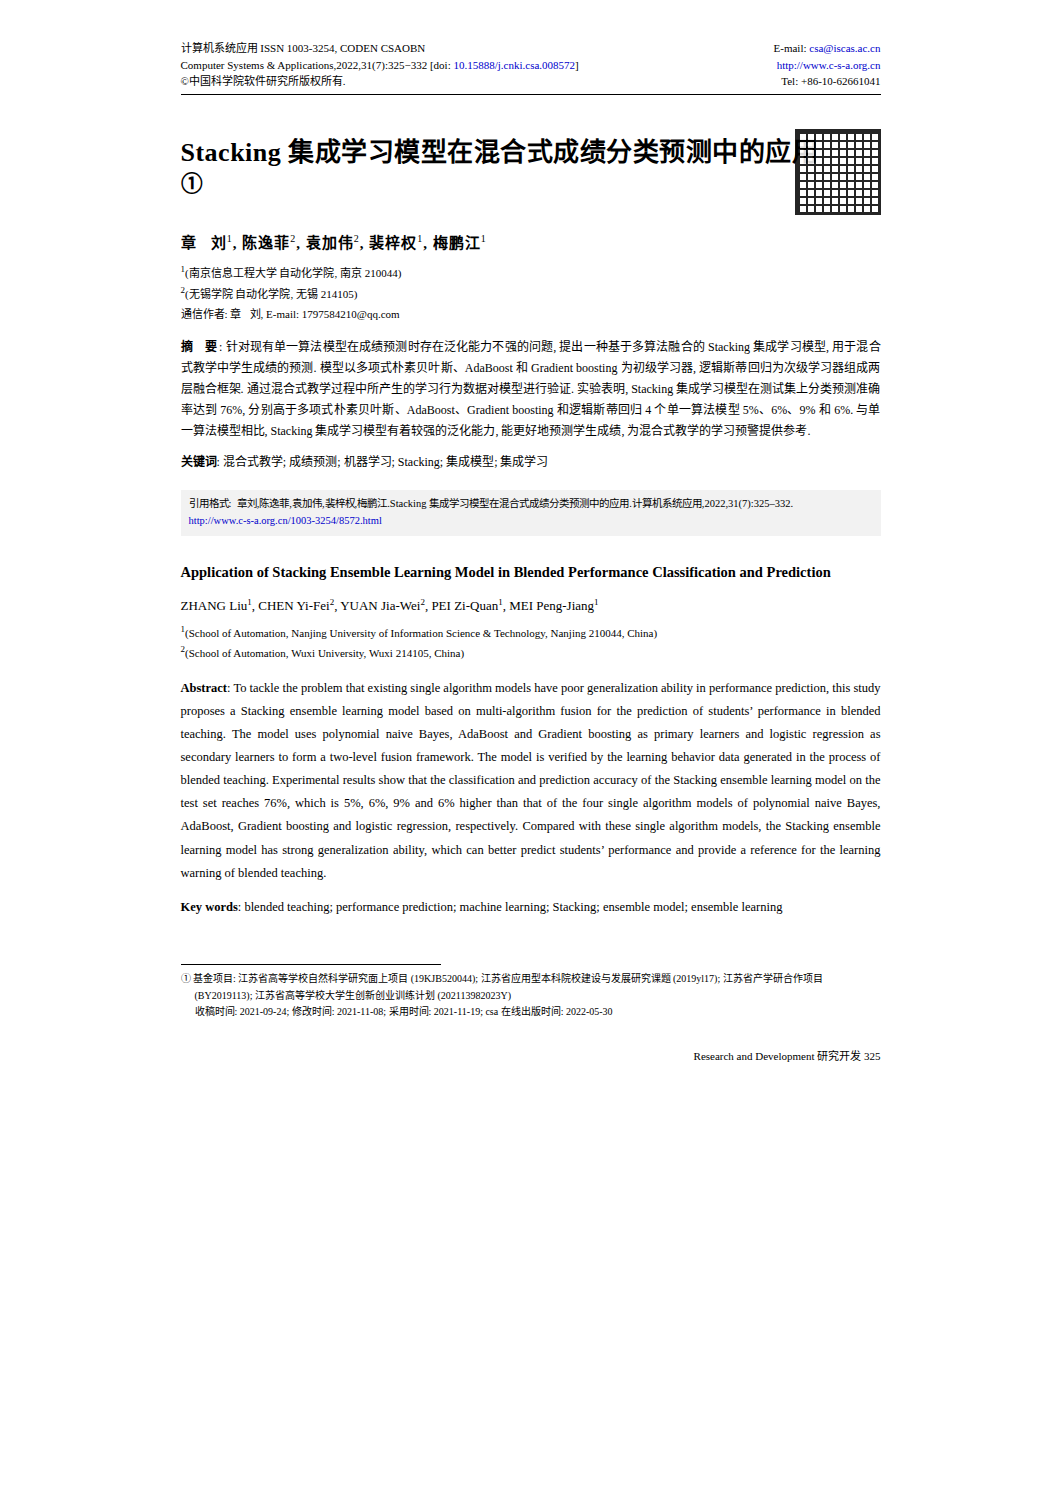计算机系统应用 ISSN 1003-3254, CODEN CSAOBN
Computer Systems & Applications,2022,31(7):325−332 [doi: 10.15888/j.cnki.csa.008572]
©中国科学院软件研究所版权所有.
E-mail: csa@iscas.ac.cn
http://www.c-s-a.org.cn
Tel: +86-10-62661041
Stacking 集成学习模型在混合式成绩分类预测中的应用①
章 刘1, 陈逸菲2, 袁加伟2, 裴梓权1, 梅鹏江1
1(南京信息工程大学 自动化学院, 南京 210044)
2(无锡学院 自动化学院, 无锡 214105)
通信作者: 章 刘, E-mail: 1797584210@qq.com
摘 要: 针对现有单一算法模型在成绩预测时存在泛化能力不强的问题, 提出一种基于多算法融合的 Stacking 集成学习模型, 用于混合式教学中学生成绩的预测. 模型以多项式朴素贝叶斯、AdaBoost 和 Gradient boosting 为初级学习器, 逻辑斯蒂回归为次级学习器组成两层融合框架. 通过混合式教学过程中所产生的学习行为数据对模型进行验证. 实验表明, Stacking 集成学习模型在测试集上分类预测准确率达到 76%, 分别高于多项式朴素贝叶斯、AdaBoost、Gradient boosting 和逻辑斯蒂回归 4 个单一算法模型 5%、6%、9% 和 6%. 与单一算法模型相比, Stacking 集成学习模型有着较强的泛化能力, 能更好地预测学生成绩, 为混合式教学的学习预警提供参考.
关键词: 混合式教学; 成绩预测; 机器学习; Stacking; 集成模型; 集成学习
引用格式: 章刘,陈逸菲,袁加伟,裴梓权,梅鹏江.Stacking 集成学习模型在混合式成绩分类预测中的应用.计算机系统应用,2022,31(7):325–332.
http://www.c-s-a.org.cn/1003-3254/8572.html
Application of Stacking Ensemble Learning Model in Blended Performance Classification and Prediction
ZHANG Liu1, CHEN Yi-Fei2, YUAN Jia-Wei2, PEI Zi-Quan1, MEI Peng-Jiang1
1(School of Automation, Nanjing University of Information Science & Technology, Nanjing 210044, China)
2(School of Automation, Wuxi University, Wuxi 214105, China)
Abstract: To tackle the problem that existing single algorithm models have poor generalization ability in performance prediction, this study proposes a Stacking ensemble learning model based on multi-algorithm fusion for the prediction of students’ performance in blended teaching. The model uses polynomial naive Bayes, AdaBoost and Gradient boosting as primary learners and logistic regression as secondary learners to form a two-level fusion framework. The model is verified by the learning behavior data generated in the process of blended teaching. Experimental results show that the classification and prediction accuracy of the Stacking ensemble learning model on the test set reaches 76%, which is 5%, 6%, 9% and 6% higher than that of the four single algorithm models of polynomial naive Bayes, AdaBoost, Gradient boosting and logistic regression, respectively. Compared with these single algorithm models, the Stacking ensemble learning model has strong generalization ability, which can better predict students’ performance and provide a reference for the learning warning of blended teaching.
Key words: blended teaching; performance prediction; machine learning; Stacking; ensemble model; ensemble learning
① 基金项目: 江苏省高等学校自然科学研究面上项目 (19KJB520044); 江苏省应用型本科院校建设与发展研究课题 (2019yl17); 江苏省产学研合作项目
(BY2019113); 江苏省高等学校大学生创新创业训练计划 (202113982023Y)
收稿时间: 2021-09-24; 修改时间: 2021-11-08; 采用时间: 2021-11-19; csa 在线出版时间: 2022-05-30
Research and Development 研究开发 325